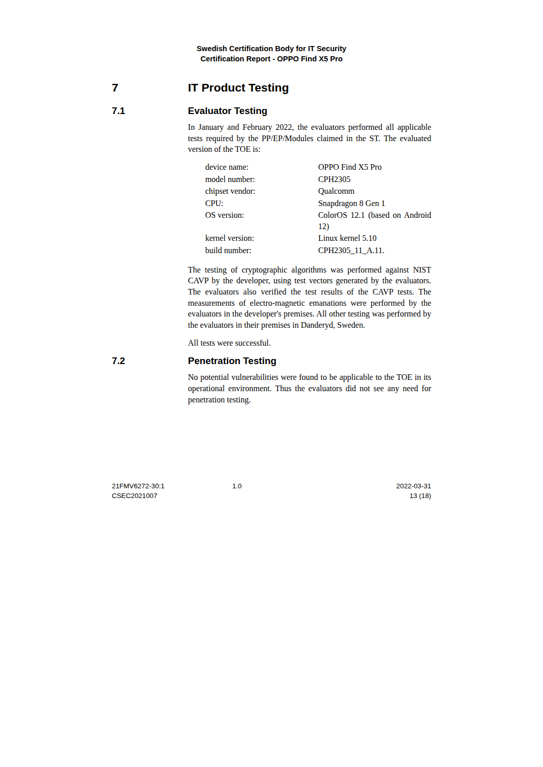Swedish Certification Body for IT Security
Certification Report - OPPO Find X5 Pro
7 IT Product Testing
7.1 Evaluator Testing
In January and February 2022, the evaluators performed all applicable tests required by the PP/EP/Modules claimed in the ST. The evaluated version of the TOE is:
| device name: | OPPO Find X5 Pro |
| model number: | CPH2305 |
| chipset vendor: | Qualcomm |
| CPU: | Snapdragon 8 Gen 1 |
| OS version: | ColorOS 12.1 (based on Android 12) |
| kernel version: | Linux kernel 5.10 |
| build number: | CPH2305_11_A.11. |
The testing of cryptographic algorithms was performed against NIST CAVP by the developer, using test vectors generated by the evaluators. The evaluators also verified the test results of the CAVP tests. The measurements of electro-magnetic emanations were performed by the evaluators in the developer's premises. All other testing was performed by the evaluators in their premises in Danderyd, Sweden.
All tests were successful.
7.2 Penetration Testing
No potential vulnerabilities were found to be applicable to the TOE in its operational environment. Thus the evaluators did not see any need for penetration testing.
21FMV6272-30:1
1.0
2022-03-31
CSEC2021007
13 (18)